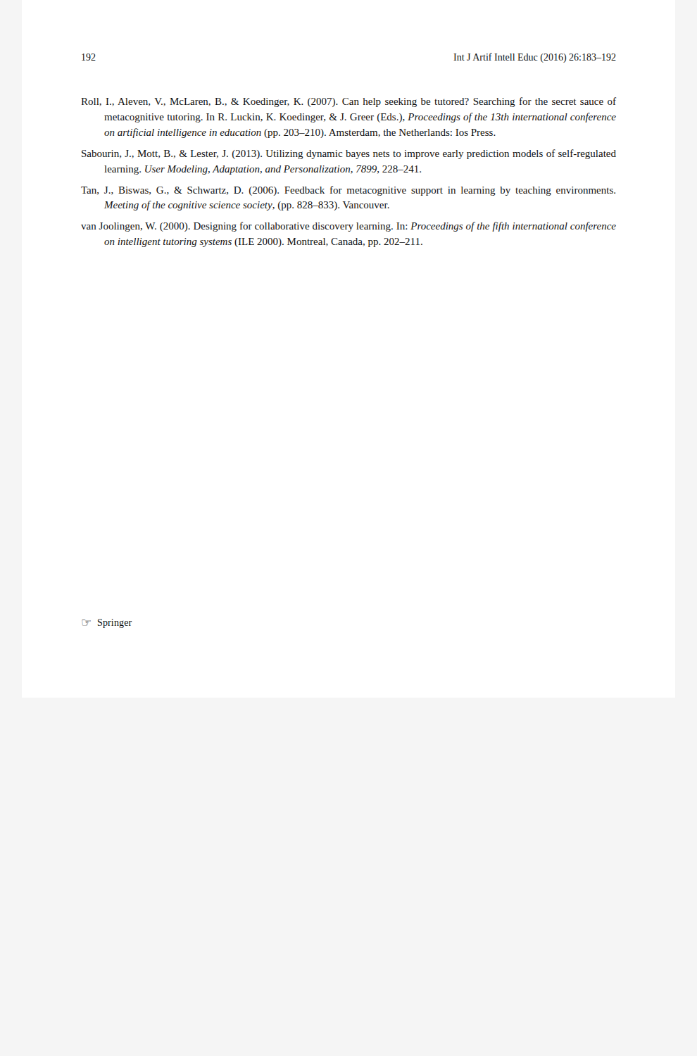192 Int J Artif Intell Educ (2016) 26:183–192
Roll, I., Aleven, V., McLaren, B., & Koedinger, K. (2007). Can help seeking be tutored? Searching for the secret sauce of metacognitive tutoring. In R. Luckin, K. Koedinger, & J. Greer (Eds.), Proceedings of the 13th international conference on artificial intelligence in education (pp. 203–210). Amsterdam, the Netherlands: Ios Press.
Sabourin, J., Mott, B., & Lester, J. (2013). Utilizing dynamic bayes nets to improve early prediction models of self-regulated learning. User Modeling, Adaptation, and Personalization, 7899, 228–241.
Tan, J., Biswas, G., & Schwartz, D. (2006). Feedback for metacognitive support in learning by teaching environments. Meeting of the cognitive science society, (pp. 828–833). Vancouver.
van Joolingen, W. (2000). Designing for collaborative discovery learning. In: Proceedings of the fifth international conference on intelligent tutoring systems (ILE 2000). Montreal, Canada, pp. 202–211.
☞ Springer